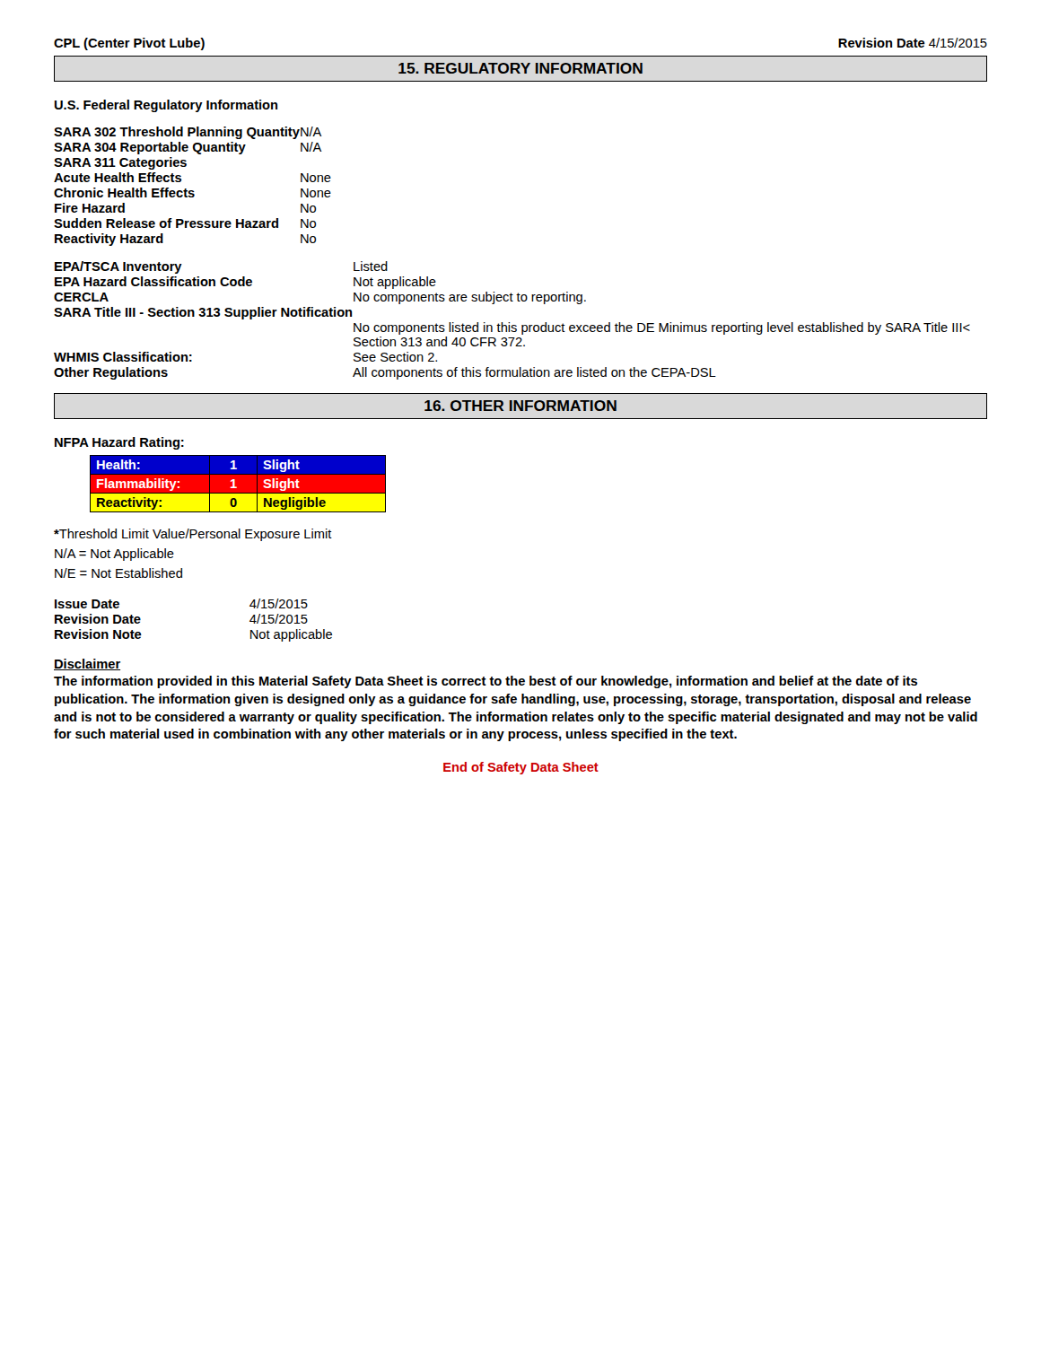CPL (Center Pivot Lube) Revision Date 4/15/2015
15. REGULATORY INFORMATION
U.S. Federal Regulatory Information
| SARA 302 Threshold Planning Quantity | N/A |
| SARA 304 Reportable Quantity | N/A |
| SARA 311 Categories | |
| Acute Health Effects | None |
| Chronic Health Effects | None |
| Fire Hazard | No |
| Sudden Release of Pressure Hazard | No |
| Reactivity Hazard | No |
| EPA/TSCA Inventory | Listed |
| EPA Hazard Classification Code | Not applicable |
| CERCLA | No components are subject to reporting. |
| SARA Title III - Section 313 Supplier Notification | |
| | No components listed in this product exceed the DE Minimus reporting level established by SARA Title III< Section 313 and 40 CFR 372. |
| WHMIS Classification: | See Section 2. |
| Other Regulations | All components of this formulation are listed on the CEPA-DSL |
16. OTHER INFORMATION
NFPA Hazard Rating:
| Health: | 1 | Slight |
| Flammability: | 1 | Slight |
| Reactivity: | 0 | Negligible |
*Threshold Limit Value/Personal Exposure Limit
N/A = Not Applicable
N/E = Not Established
| Issue Date | 4/15/2015 |
| Revision Date | 4/15/2015 |
| Revision Note | Not applicable |
Disclaimer
The information provided in this Material Safety Data Sheet is correct to the best of our knowledge, information and belief at the date of its publication. The information given is designed only as a guidance for safe handling, use, processing, storage, transportation, disposal and release and is not to be considered a warranty or quality specification. The information relates only to the specific material designated and may not be valid for such material used in combination with any other materials or in any process, unless specified in the text.
End of Safety Data Sheet